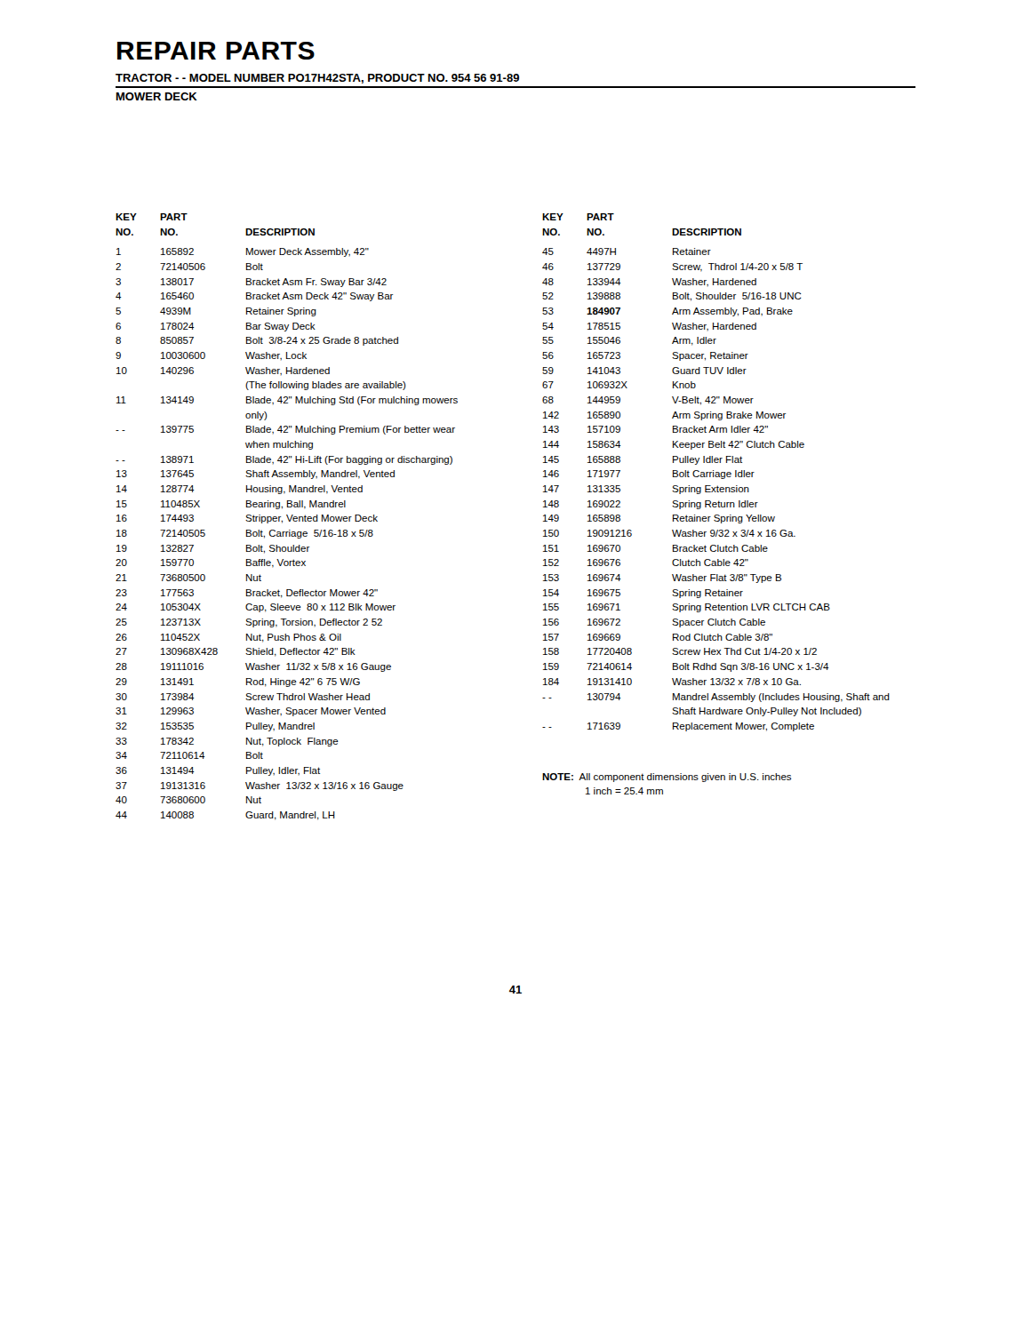REPAIR PARTS
TRACTOR - - MODEL NUMBER PO17H42STA, PRODUCT NO. 954 56 91-89
MOWER DECK
| KEY NO. | PART NO. | DESCRIPTION |
| --- | --- | --- |
| 1 | 165892 | Mower Deck Assembly, 42" |
| 2 | 72140506 | Bolt |
| 3 | 138017 | Bracket Asm Fr. Sway Bar 3/42 |
| 4 | 165460 | Bracket Asm Deck 42" Sway Bar |
| 5 | 4939M | Retainer Spring |
| 6 | 178024 | Bar Sway Deck |
| 8 | 850857 | Bolt 3/8-24 x 25 Grade 8 patched |
| 9 | 10030600 | Washer, Lock |
| 10 | 140296 | Washer, Hardened (The following blades are available) |
| 11 | 134149 | Blade, 42" Mulching Std (For mulching mowers only) |
| - - | 139775 | Blade, 42" Mulching Premium (For better wear when mulching |
| - - | 138971 | Blade, 42" Hi-Lift (For bagging or discharging) |
| 13 | 137645 | Shaft Assembly, Mandrel, Vented |
| 14 | 128774 | Housing, Mandrel, Vented |
| 15 | 110485X | Bearing, Ball, Mandrel |
| 16 | 174493 | Stripper, Vented Mower Deck |
| 18 | 72140505 | Bolt, Carriage 5/16-18 x 5/8 |
| 19 | 132827 | Bolt, Shoulder |
| 20 | 159770 | Baffle, Vortex |
| 21 | 73680500 | Nut |
| 23 | 177563 | Bracket, Deflector Mower 42" |
| 24 | 105304X | Cap, Sleeve 80 x 112 Blk Mower |
| 25 | 123713X | Spring, Torsion, Deflector 2 52 |
| 26 | 110452X | Nut, Push Phos & Oil |
| 27 | 130968X428 | Shield, Deflector 42" Blk |
| 28 | 19111016 | Washer 11/32 x 5/8 x 16 Gauge |
| 29 | 131491 | Rod, Hinge 42" 6 75 W/G |
| 30 | 173984 | Screw Thdrol Washer Head |
| 31 | 129963 | Washer, Spacer Mower Vented |
| 32 | 153535 | Pulley, Mandrel |
| 33 | 178342 | Nut, Toplock Flange |
| 34 | 72110614 | Bolt |
| 36 | 131494 | Pulley, Idler, Flat |
| 37 | 19131316 | Washer 13/32 x 13/16 x 16 Gauge |
| 40 | 73680600 | Nut |
| 44 | 140088 | Guard, Mandrel, LH |
| KEY NO. | PART NO. | DESCRIPTION |
| --- | --- | --- |
| 45 | 4497H | Retainer |
| 46 | 137729 | Screw, Thdrol 1/4-20 x 5/8 T |
| 48 | 133944 | Washer, Hardened |
| 52 | 139888 | Bolt, Shoulder 5/16-18 UNC |
| 53 | 184907 | Arm Assembly, Pad, Brake |
| 54 | 178515 | Washer, Hardened |
| 55 | 155046 | Arm, Idler |
| 56 | 165723 | Spacer, Retainer |
| 59 | 141043 | Guard TUV Idler |
| 67 | 106932X | Knob |
| 68 | 144959 | V-Belt, 42" Mower |
| 142 | 165890 | Arm Spring Brake Mower |
| 143 | 157109 | Bracket Arm Idler 42" |
| 144 | 158634 | Keeper Belt 42" Clutch Cable |
| 145 | 165888 | Pulley Idler Flat |
| 146 | 171977 | Bolt Carriage Idler |
| 147 | 131335 | Spring Extension |
| 148 | 169022 | Spring Return Idler |
| 149 | 165898 | Retainer Spring Yellow |
| 150 | 19091216 | Washer 9/32 x 3/4 x 16 Ga. |
| 151 | 169670 | Bracket Clutch Cable |
| 152 | 169676 | Clutch Cable 42" |
| 153 | 169674 | Washer Flat 3/8" Type B |
| 154 | 169675 | Spring Retainer |
| 155 | 169671 | Spring Retention LVR CLTCH CAB |
| 156 | 169672 | Spacer Clutch Cable |
| 157 | 169669 | Rod Clutch Cable 3/8" |
| 158 | 17720408 | Screw Hex Thd Cut 1/4-20 x 1/2 |
| 159 | 72140614 | Bolt Rdhd Sqn 3/8-16 UNC x 1-3/4 |
| 184 | 19131410 | Washer 13/32 x 7/8 x 10 Ga. |
| - - | 130794 | Mandrel Assembly (Includes Housing, Shaft and Shaft Hardware Only-Pulley Not Included) |
| - - | 171639 | Replacement Mower, Complete |
NOTE: All component dimensions given in U.S. inches
1 inch = 25.4 mm
41